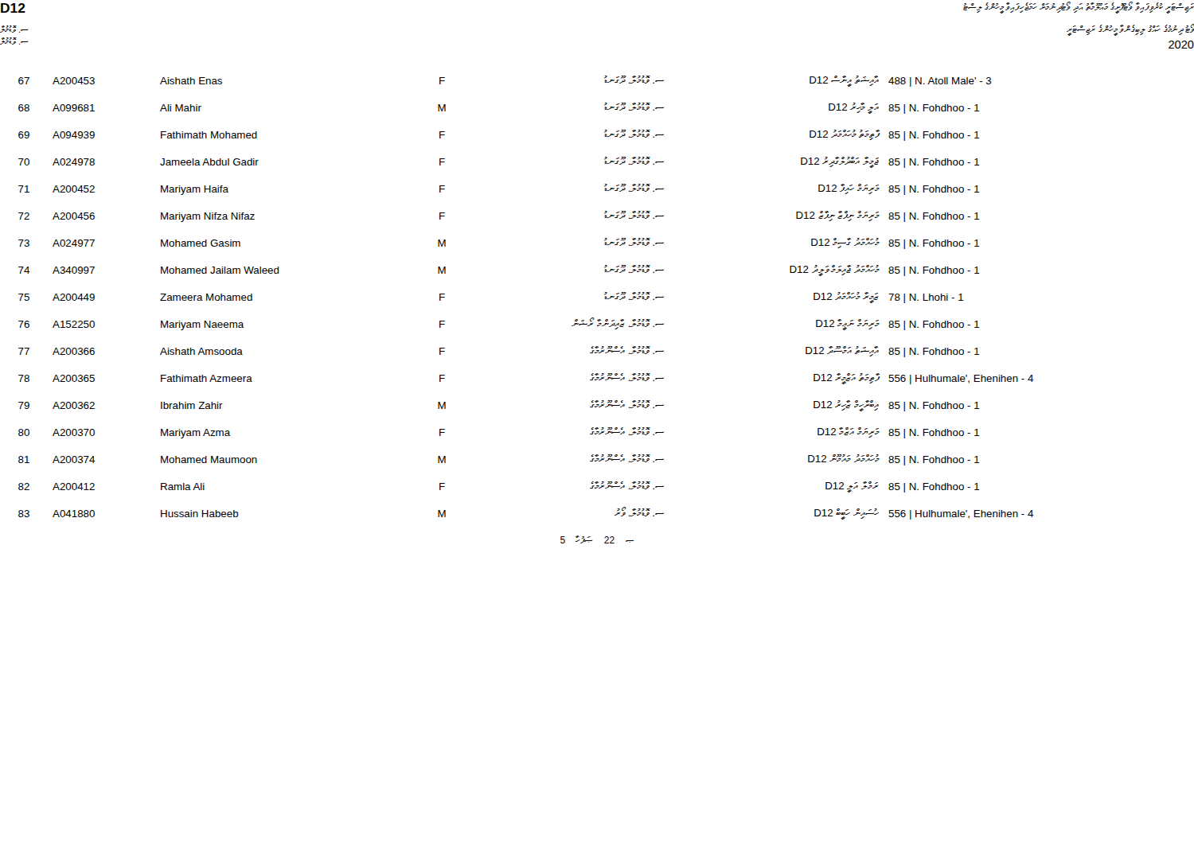D12
ސ. ވޮޑުމުލާ
ސ. ވޮޑުމުލާ
ރަޖިސްޓަރީ ކުރެވިފައިވާ ވޯޓުފޮށީގެ މައުލޫމާތު އަދި ވޯޓުދިނުމަށް ހަމަޖެހިފައިވާ މީހުންގެ ލިސްޓު
ވޯޓު ދިނުމުގެ ހައްގު ލިބިގެންވާ މީހުންގެ ރަޖިސްޓަރީ
2020
| 67 | A200453 | Aishath Enas | F | ސ. ވޮޑުމުލާ، ދޫގަނޑު | D12 އާއިޝަތު އީނާސް | 488 / N. Atoll Male' - 3 |
| 68 | A099681 | Ali Mahir | M | ސ. ވޮޑުމުލާ، ދޫގަނޑު | D12 އަލީ މާހިރު | 85 / N. Fohdhoo - 1 |
| 69 | A094939 | Fathimath Mohamed | F | ސ. ވޮޑުމުލާ، ދޫގަނޑު | D12 ފާތިމަތު މުހައްމަދު | 85 / N. Fohdhoo - 1 |
| 70 | A024978 | Jameela Abdul Gadir | F | ސ. ވޮޑުމުލާ، ދޫގަނޑު | D12 ޖަމީލާ އަބްދުލްގާދިރު | 85 / N. Fohdhoo - 1 |
| 71 | A200452 | Mariyam Haifa | F | ސ. ވޮޑުމުލާ، ދޫގަނޑު | D12 މަރިޔަމް ހައިފާ | 85 / N. Fohdhoo - 1 |
| 72 | A200456 | Mariyam Nifza Nifaz | F | ސ. ވޮޑުމުލާ، ދޫގަނޑު | D12 މަރިޔަމް ނިފްޒާ ނިފާޒް | 85 / N. Fohdhoo - 1 |
| 73 | A024977 | Mohamed Gasim | M | ސ. ވޮޑުމުލާ، ދޫގަނޑު | D12 މުހައްމަދު ގާސިމް | 85 / N. Fohdhoo - 1 |
| 74 | A340997 | Mohamed Jailam Waleed | M | ސ. ވޮޑުމުލާ، ދޫގަނޑު | D12 މުހައްމަދު ޖާއިލަމް ވަލީދު | 85 / N. Fohdhoo - 1 |
| 75 | A200449 | Zameera Mohamed | F | ސ. ވޮޑުމުލާ، ދޫގަނޑު | D12 ޒަމީރާ މުހައްމަދު | 78 / N. Lhohi - 1 |
| 76 | A152250 | Mariyam Naeema | F | ސ. ވޮޑުމުލާ، ޒާއިދަންމާ ރޯޝަން | D12 މަރިޔަމް ނަޢީމާ | 85 / N. Fohdhoo - 1 |
| 77 | A200366 | Aishath Amsooda | F | ސ. ވޮޑުމުލާ، އެސްނޫރުމާގެ | D12 އާއިޝަތު އަމްސޫދާ | 85 / N. Fohdhoo - 1 |
| 78 | A200365 | Fathimath Azmeera | F | ސ. ވޮޑުމުލާ، އެސްނޫރުމާގެ | D12 ފާތިމަތު އަޒްމީރާ | 556 / Hulhumale', Ehenihen - 4 |
| 79 | A200362 | Ibrahim Zahir | M | ސ. ވޮޑުމުލާ، އެސްނޫރުމާގެ | D12 އިބްރާހީމް ޒާހިރު | 85 / N. Fohdhoo - 1 |
| 80 | A200370 | Mariyam Azma | F | ސ. ވޮޑުމުލާ، އެސްނޫރުމާގެ | D12 މަރިޔަމް އަޒްމާ | 85 / N. Fohdhoo - 1 |
| 81 | A200374 | Mohamed Maumoon | M | ސ. ވޮޑުމުލާ، އެސްނޫރުމާގެ | D12 މުހައްމަދު މައުމޫން | 85 / N. Fohdhoo - 1 |
| 82 | A200412 | Ramla Ali | F | ސ. ވޮޑުމުލާ، އެސްނޫރުމާގެ | D12 ރަމްލާ އަލީ | 85 / N. Fohdhoo - 1 |
| 83 | A041880 | Hussain Habeeb | M | ސ. ވޮޑުމުލާ، ވޯރު | D12 ހުސައިން ހަބީބް | 556 / Hulhumale', Ehenihen - 4 |
5 ޞ 22 ޞަފުހާ